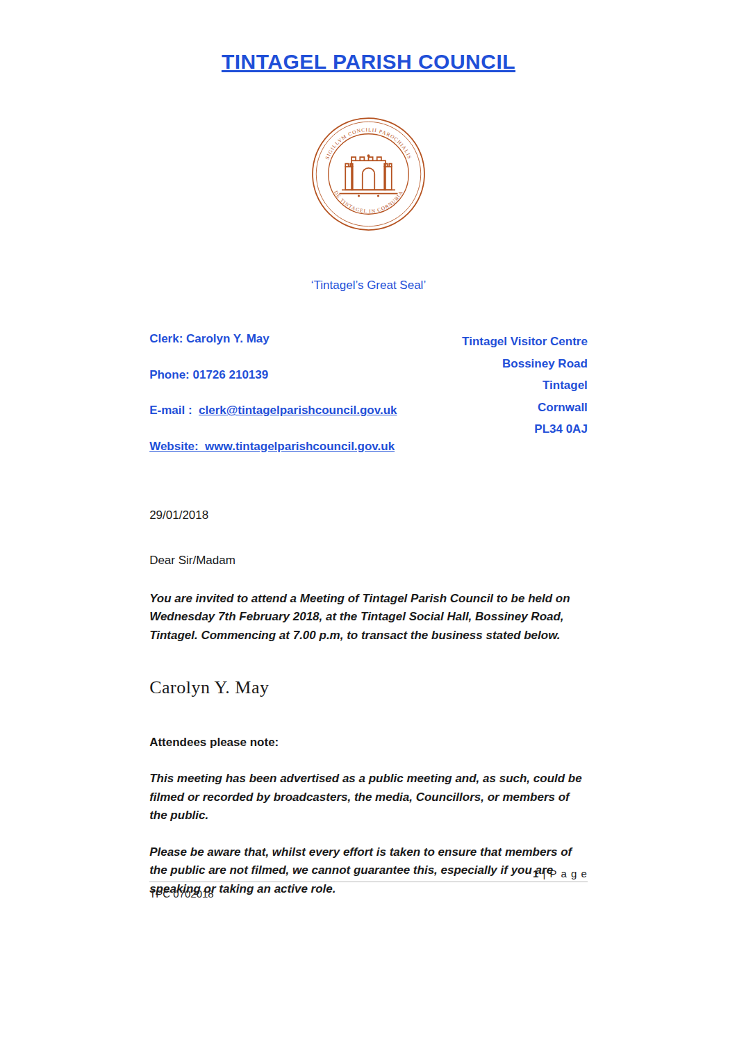TINTAGEL PARISH COUNCIL
SIGILLVM CONCILII PAROCHIALIS DE TINTAGEL IN CORNUBIA
‘Tintagel’s Great Seal’
Tintagel Visitor Centre
Bossiney Road
Tintagel
Cornwall
PL34 0AJ
Clerk: Carolyn Y. May
Phone: 01726 210139
E-mail : clerk@tintagelparishcouncil.gov.uk
Website: www.tintagelparishcouncil.gov.uk
29/01/2018
Dear Sir/Madam
You are invited to attend a Meeting of Tintagel Parish Council to be held on Wednesday 7th February 2018, at the Tintagel Social Hall, Bossiney Road, Tintagel. Commencing at 7.00 p.m, to transact the business stated below.
Carolyn Y. May
Attendees please note:
This meeting has been advertised as a public meeting and, as such, could be filmed or recorded by broadcasters, the media, Councillors, or members of the public.
Please be aware that, whilst every effort is taken to ensure that members of the public are not filmed, we cannot guarantee this, especially if you are speaking or taking an active role.
1 | P a g e
TPC 0702018